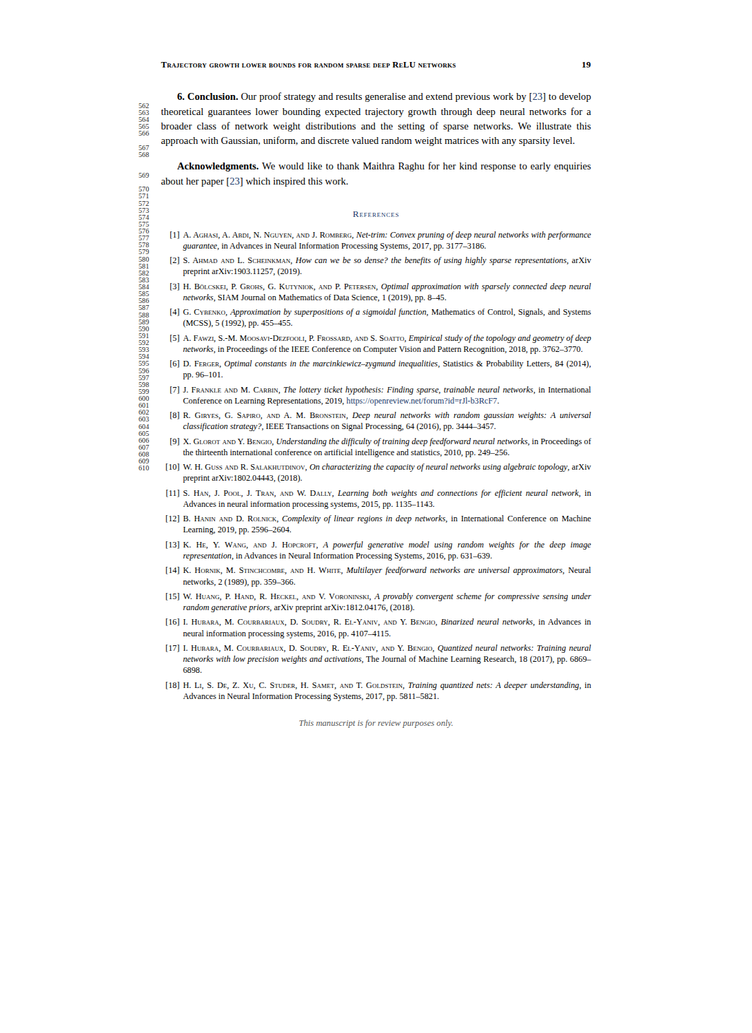Trajectory growth lower bounds for random sparse deep ReLU networks 19
6. Conclusion. Our proof strategy and results generalise and extend previous work by [23] to develop theoretical guarantees lower bounding expected trajectory growth through deep neural networks for a broader class of network weight distributions and the setting of sparse networks. We illustrate this approach with Gaussian, uniform, and discrete valued random weight matrices with any sparsity level.
Acknowledgments. We would like to thank Maithra Raghu for her kind response to early enquiries about her paper [23] which inspired this work.
References
[1] A. Aghasi, A. Abdi, N. Nguyen, and J. Romberg, Net-trim: Convex pruning of deep neural networks with performance guarantee, in Advances in Neural Information Processing Systems, 2017, pp. 3177–3186.
[2] S. Ahmad and L. Scheinkman, How can we be so dense? the benefits of using highly sparse representations, arXiv preprint arXiv:1903.11257, (2019).
[3] H. Bölcskei, P. Grohs, G. Kutyniok, and P. Petersen, Optimal approximation with sparsely connected deep neural networks, SIAM Journal on Mathematics of Data Science, 1 (2019), pp. 8–45.
[4] G. Cybenko, Approximation by superpositions of a sigmoidal function, Mathematics of Control, Signals, and Systems (MCSS), 5 (1992), pp. 455–455.
[5] A. Fawzi, S.-M. Moosavi-Dezfooli, P. Frossard, and S. Soatto, Empirical study of the topology and geometry of deep networks, in Proceedings of the IEEE Conference on Computer Vision and Pattern Recognition, 2018, pp. 3762–3770.
[6] D. Ferger, Optimal constants in the marcinkiewicz–zygmund inequalities, Statistics & Probability Letters, 84 (2014), pp. 96–101.
[7] J. Frankle and M. Carbin, The lottery ticket hypothesis: Finding sparse, trainable neural networks, in International Conference on Learning Representations, 2019, https://openreview.net/forum?id=rJl-b3RcF7.
[8] R. Giryes, G. Sapiro, and A. M. Bronstein, Deep neural networks with random gaussian weights: A universal classification strategy?, IEEE Transactions on Signal Processing, 64 (2016), pp. 3444–3457.
[9] X. Glorot and Y. Bengio, Understanding the difficulty of training deep feedforward neural networks, in Proceedings of the thirteenth international conference on artificial intelligence and statistics, 2010, pp. 249–256.
[10] W. H. Guss and R. Salakhutdinov, On characterizing the capacity of neural networks using algebraic topology, arXiv preprint arXiv:1802.04443, (2018).
[11] S. Han, J. Pool, J. Tran, and W. Dally, Learning both weights and connections for efficient neural network, in Advances in neural information processing systems, 2015, pp. 1135–1143.
[12] B. Hanin and D. Rolnick, Complexity of linear regions in deep networks, in International Conference on Machine Learning, 2019, pp. 2596–2604.
[13] K. He, Y. Wang, and J. Hopcroft, A powerful generative model using random weights for the deep image representation, in Advances in Neural Information Processing Systems, 2016, pp. 631–639.
[14] K. Hornik, M. Stinchcombe, and H. White, Multilayer feedforward networks are universal approximators, Neural networks, 2 (1989), pp. 359–366.
[15] W. Huang, P. Hand, R. Heckel, and V. Voroninski, A provably convergent scheme for compressive sensing under random generative priors, arXiv preprint arXiv:1812.04176, (2018).
[16] I. Hubara, M. Courbariaux, D. Soudry, R. El-Yaniv, and Y. Bengio, Binarized neural networks, in Advances in neural information processing systems, 2016, pp. 4107–4115.
[17] I. Hubara, M. Courbariaux, D. Soudry, R. El-Yaniv, and Y. Bengio, Quantized neural networks: Training neural networks with low precision weights and activations, The Journal of Machine Learning Research, 18 (2017), pp. 6869–6898.
[18] H. Li, S. De, Z. Xu, C. Studer, H. Samet, and T. Goldstein, Training quantized nets: A deeper understanding, in Advances in Neural Information Processing Systems, 2017, pp. 5811–5821.
This manuscript is for review purposes only.
562
563
564
565
566
567
568
569
570
571
572
573
574
575
576
577
578
579
580
581
582
583
584
585
586
587
588
589
590
591
592
593
594
595
596
597
598
599
600
601
602
603
604
605
606
607
608
609
610